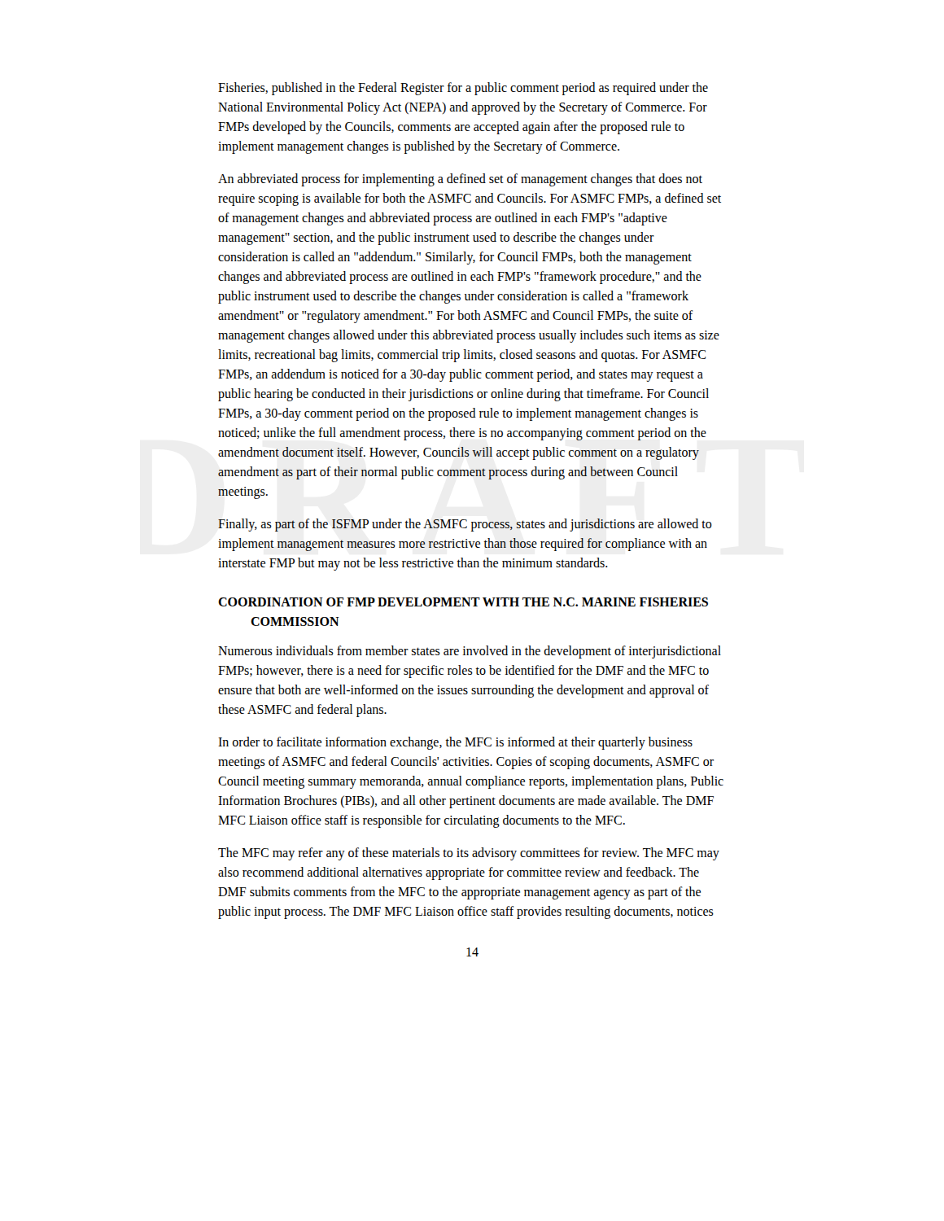DRAFT
Fisheries, published in the Federal Register for a public comment period as required under the National Environmental Policy Act (NEPA) and approved by the Secretary of Commerce. For FMPs developed by the Councils, comments are accepted again after the proposed rule to implement management changes is published by the Secretary of Commerce.
An abbreviated process for implementing a defined set of management changes that does not require scoping is available for both the ASMFC and Councils. For ASMFC FMPs, a defined set of management changes and abbreviated process are outlined in each FMP's "adaptive management" section, and the public instrument used to describe the changes under consideration is called an "addendum." Similarly, for Council FMPs, both the management changes and abbreviated process are outlined in each FMP's "framework procedure," and the public instrument used to describe the changes under consideration is called a "framework amendment" or "regulatory amendment." For both ASMFC and Council FMPs, the suite of management changes allowed under this abbreviated process usually includes such items as size limits, recreational bag limits, commercial trip limits, closed seasons and quotas. For ASMFC FMPs, an addendum is noticed for a 30-day public comment period, and states may request a public hearing be conducted in their jurisdictions or online during that timeframe. For Council FMPs, a 30-day comment period on the proposed rule to implement management changes is noticed; unlike the full amendment process, there is no accompanying comment period on the amendment document itself. However, Councils will accept public comment on a regulatory amendment as part of their normal public comment process during and between Council meetings.
Finally, as part of the ISFMP under the ASMFC process, states and jurisdictions are allowed to implement management measures more restrictive than those required for compliance with an interstate FMP but may not be less restrictive than the minimum standards.
Coordination of FMP Development with the N.C. Marine FisheriesCommission
Numerous individuals from member states are involved in the development of interjurisdictional FMPs; however, there is a need for specific roles to be identified for the DMF and the MFC to ensure that both are well-informed on the issues surrounding the development and approval of these ASMFC and federal plans.
In order to facilitate information exchange, the MFC is informed at their quarterly business meetings of ASMFC and federal Councils' activities. Copies of scoping documents, ASMFC or Council meeting summary memoranda, annual compliance reports, implementation plans, Public Information Brochures (PIBs), and all other pertinent documents are made available. The DMF MFC Liaison office staff is responsible for circulating documents to the MFC.
The MFC may refer any of these materials to its advisory committees for review. The MFC may also recommend additional alternatives appropriate for committee review and feedback. The DMF submits comments from the MFC to the appropriate management agency as part of the public input process. The DMF MFC Liaison office staff provides resulting documents, notices
14